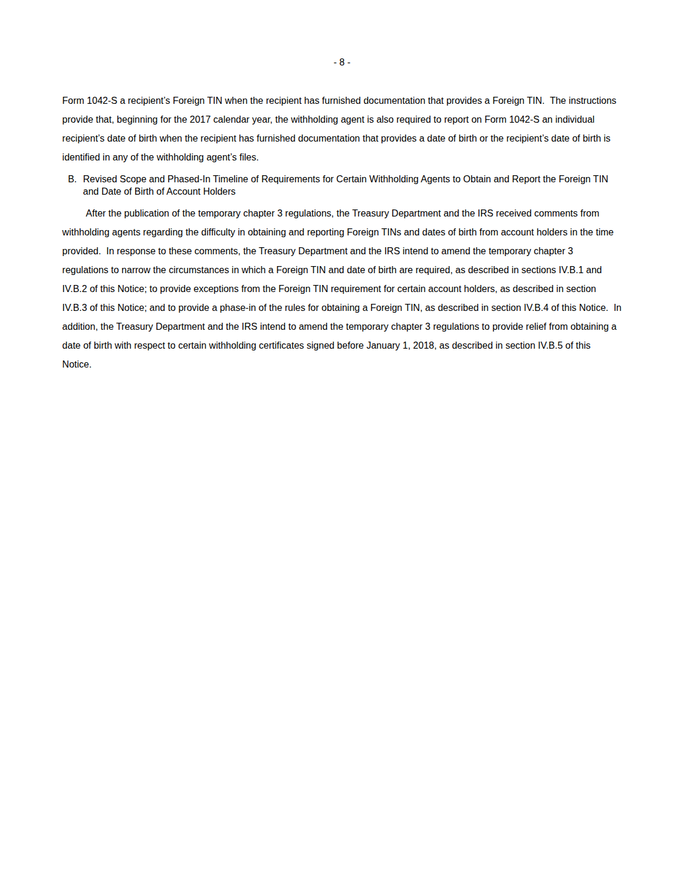- 8 -
Form 1042-S a recipient’s Foreign TIN when the recipient has furnished documentation that provides a Foreign TIN. The instructions provide that, beginning for the 2017 calendar year, the withholding agent is also required to report on Form 1042-S an individual recipient’s date of birth when the recipient has furnished documentation that provides a date of birth or the recipient’s date of birth is identified in any of the withholding agent’s files.
B. Revised Scope and Phased-In Timeline of Requirements for Certain Withholding Agents to Obtain and Report the Foreign TIN and Date of Birth of Account Holders
After the publication of the temporary chapter 3 regulations, the Treasury Department and the IRS received comments from withholding agents regarding the difficulty in obtaining and reporting Foreign TINs and dates of birth from account holders in the time provided. In response to these comments, the Treasury Department and the IRS intend to amend the temporary chapter 3 regulations to narrow the circumstances in which a Foreign TIN and date of birth are required, as described in sections IV.B.1 and IV.B.2 of this Notice; to provide exceptions from the Foreign TIN requirement for certain account holders, as described in section IV.B.3 of this Notice; and to provide a phase-in of the rules for obtaining a Foreign TIN, as described in section IV.B.4 of this Notice. In addition, the Treasury Department and the IRS intend to amend the temporary chapter 3 regulations to provide relief from obtaining a date of birth with respect to certain withholding certificates signed before January 1, 2018, as described in section IV.B.5 of this Notice.